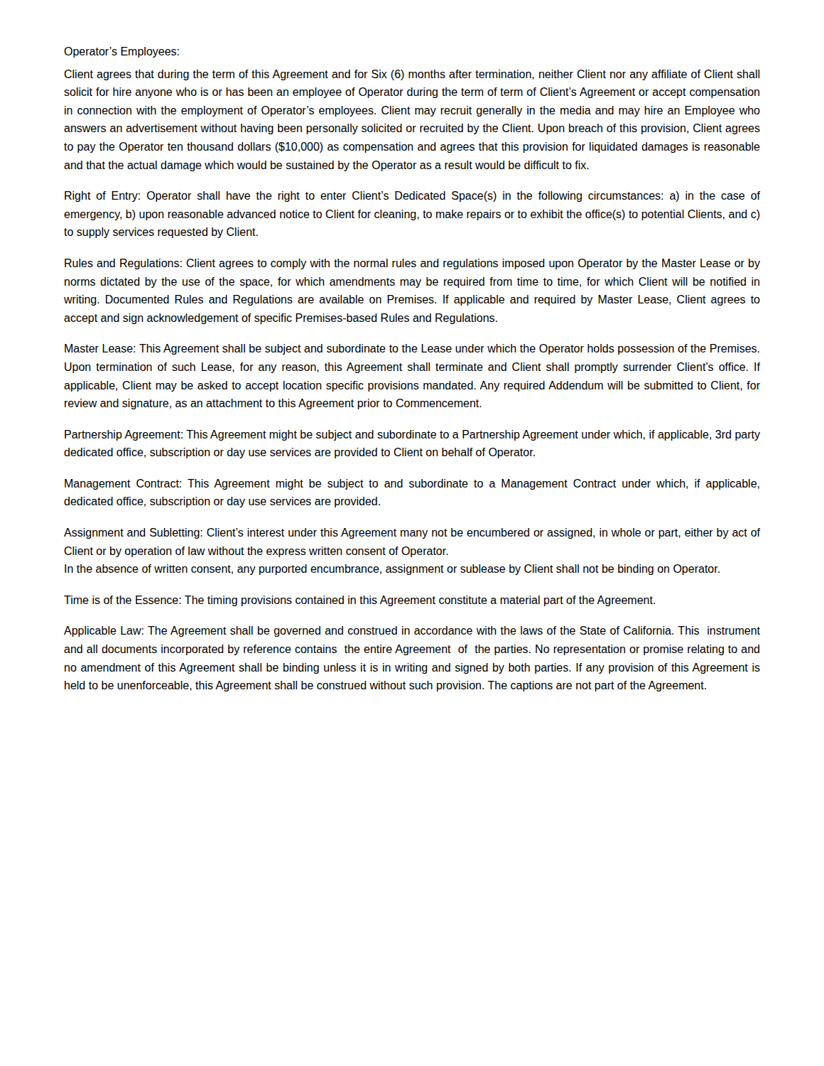Operator’s Employees:
Client agrees that during the term of this Agreement and for Six (6) months after termination, neither Client nor any affiliate of Client shall solicit for hire anyone who is or has been an employee of Operator during the term of term of Client’s Agreement or accept compensation in connection with the employment of Operator’s employees. Client may recruit generally in the media and may hire an Employee who answers an advertisement without having been personally solicited or recruited by the Client. Upon breach of this provision, Client agrees to pay the Operator ten thousand dollars ($10,000) as compensation and agrees that this provision for liquidated damages is reasonable and that the actual damage which would be sustained by the Operator as a result would be difficult to fix.
Right of Entry: Operator shall have the right to enter Client’s Dedicated Space(s) in the following circumstances: a) in the case of emergency, b) upon reasonable advanced notice to Client for cleaning, to make repairs or to exhibit the office(s) to potential Clients, and c) to supply services requested by Client.
Rules and Regulations: Client agrees to comply with the normal rules and regulations imposed upon Operator by the Master Lease or by norms dictated by the use of the space, for which amendments may be required from time to time, for which Client will be notified in writing. Documented Rules and Regulations are available on Premises. If applicable and required by Master Lease, Client agrees to accept and sign acknowledgement of specific Premises-based Rules and Regulations.
Master Lease: This Agreement shall be subject and subordinate to the Lease under which the Operator holds possession of the Premises. Upon termination of such Lease, for any reason, this Agreement shall terminate and Client shall promptly surrender Client’s office. If applicable, Client may be asked to accept location specific provisions mandated. Any required Addendum will be submitted to Client, for review and signature, as an attachment to this Agreement prior to Commencement.
Partnership Agreement: This Agreement might be subject and subordinate to a Partnership Agreement under which, if applicable, 3rd party dedicated office, subscription or day use services are provided to Client on behalf of Operator.
Management Contract: This Agreement might be subject to and subordinate to a Management Contract under which, if applicable, dedicated office, subscription or day use services are provided.
Assignment and Subletting: Client’s interest under this Agreement many not be encumbered or assigned, in whole or part, either by act of Client or by operation of law without the express written consent of Operator.
In the absence of written consent, any purported encumbrance, assignment or sublease by Client shall not be binding on Operator.
Time is of the Essence: The timing provisions contained in this Agreement constitute a material part of the Agreement.
Applicable Law: The Agreement shall be governed and construed in accordance with the laws of the State of California. This instrument and all documents incorporated by reference contains the entire Agreement of the parties. No representation or promise relating to and no amendment of this Agreement shall be binding unless it is in writing and signed by both parties. If any provision of this Agreement is held to be unenforceable, this Agreement shall be construed without such provision. The captions are not part of the Agreement.